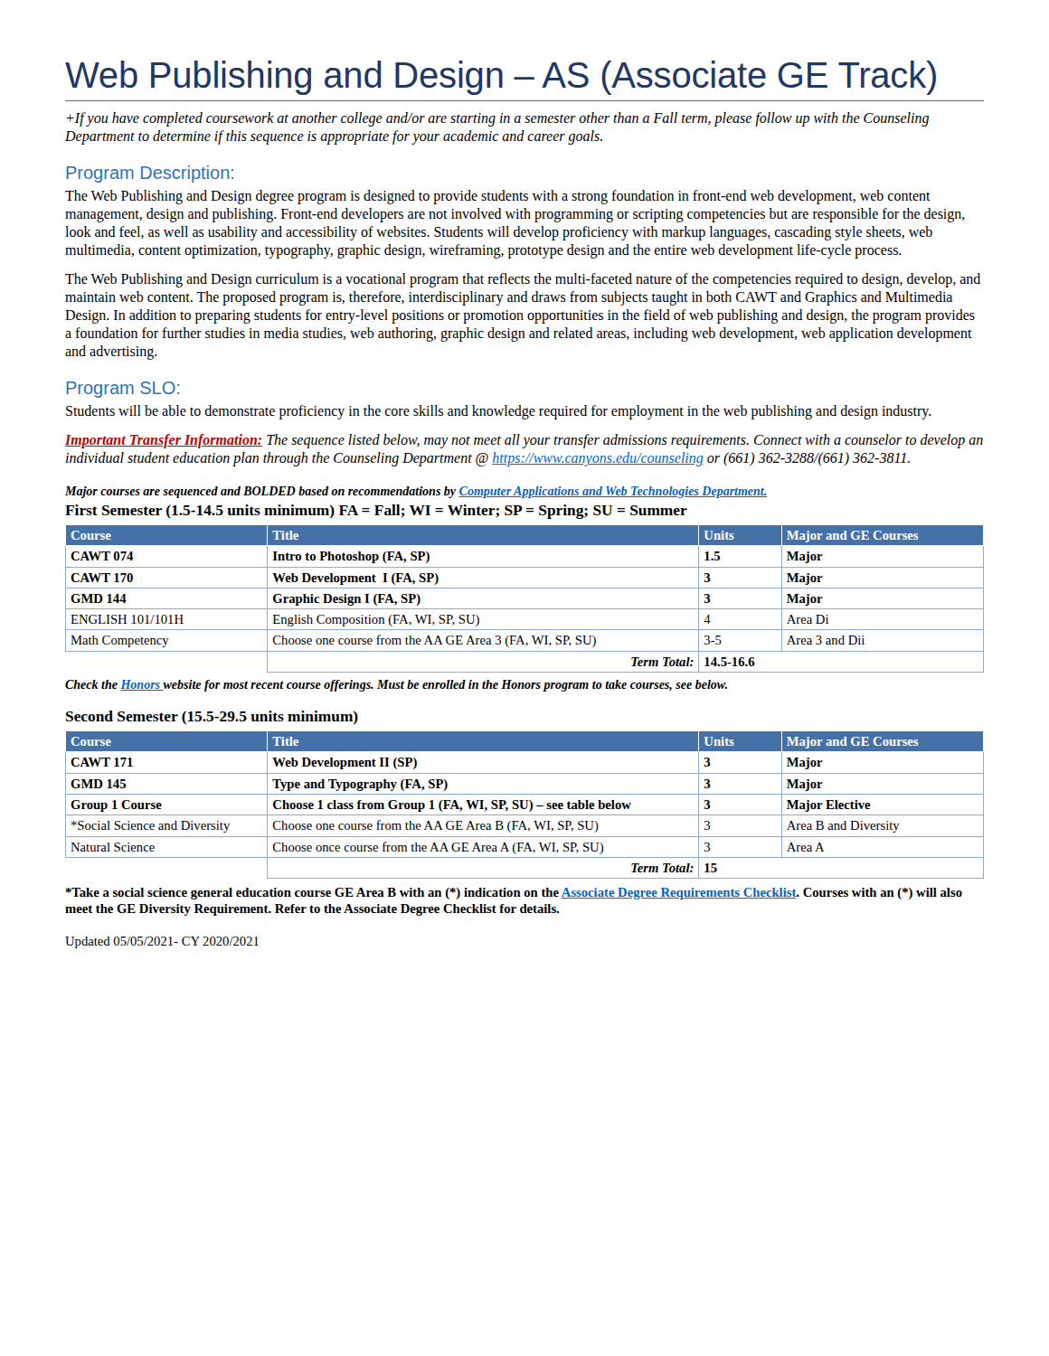Web Publishing and Design – AS (Associate GE Track)
+If you have completed coursework at another college and/or are starting in a semester other than a Fall term, please follow up with the Counseling Department to determine if this sequence is appropriate for your academic and career goals.
Program Description:
The Web Publishing and Design degree program is designed to provide students with a strong foundation in front-end web development, web content management, design and publishing. Front-end developers are not involved with programming or scripting competencies but are responsible for the design, look and feel, as well as usability and accessibility of websites. Students will develop proficiency with markup languages, cascading style sheets, web multimedia, content optimization, typography, graphic design, wireframing, prototype design and the entire web development life-cycle process.
The Web Publishing and Design curriculum is a vocational program that reflects the multi-faceted nature of the competencies required to design, develop, and maintain web content. The proposed program is, therefore, interdisciplinary and draws from subjects taught in both CAWT and Graphics and Multimedia Design. In addition to preparing students for entry-level positions or promotion opportunities in the field of web publishing and design, the program provides a foundation for further studies in media studies, web authoring, graphic design and related areas, including web development, web application development and advertising.
Program SLO:
Students will be able to demonstrate proficiency in the core skills and knowledge required for employment in the web publishing and design industry.
Important Transfer Information: The sequence listed below, may not meet all your transfer admissions requirements. Connect with a counselor to develop an individual student education plan through the Counseling Department @ https://www.canyons.edu/counseling or (661) 362-3288/(661) 362-3811.
Major courses are sequenced and BOLDED based on recommendations by Computer Applications and Web Technologies Department.
First Semester (1.5-14.5 units minimum) FA = Fall; WI = Winter; SP = Spring; SU = Summer
| Course | Title | Units | Major and GE Courses |
| --- | --- | --- | --- |
| CAWT 074 | Intro to Photoshop (FA, SP) | 1.5 | Major |
| CAWT 170 | Web Development I (FA, SP) | 3 | Major |
| GMD 144 | Graphic Design I (FA, SP) | 3 | Major |
| ENGLISH 101/101H | English Composition (FA, WI, SP, SU) | 4 | Area Di |
| Math Competency | Choose one course from the AA GE Area 3 (FA, WI, SP, SU) | 3-5 | Area 3 and Dii |
| | Term Total: | 14.5-16.6 |
Check the Honors website for most recent course offerings. Must be enrolled in the Honors program to take courses, see below.
Second Semester (15.5-29.5 units minimum)
| Course | Title | Units | Major and GE Courses |
| --- | --- | --- | --- |
| CAWT 171 | Web Development II (SP) | 3 | Major |
| GMD 145 | Type and Typography (FA, SP) | 3 | Major |
| Group 1 Course | Choose 1 class from Group 1 (FA, WI, SP, SU) – see table below | 3 | Major Elective |
| *Social Science and Diversity | Choose one course from the AA GE Area B (FA, WI, SP, SU) | 3 | Area B and Diversity |
| Natural Science | Choose once course from the AA GE Area A (FA, WI, SP, SU) | 3 | Area A |
| | Term Total: | 15 |
*Take a social science general education course GE Area B with an (*) indication on the Associate Degree Requirements Checklist. Courses with an (*) will also meet the GE Diversity Requirement. Refer to the Associate Degree Checklist for details.
Updated 05/05/2021- CY 2020/2021